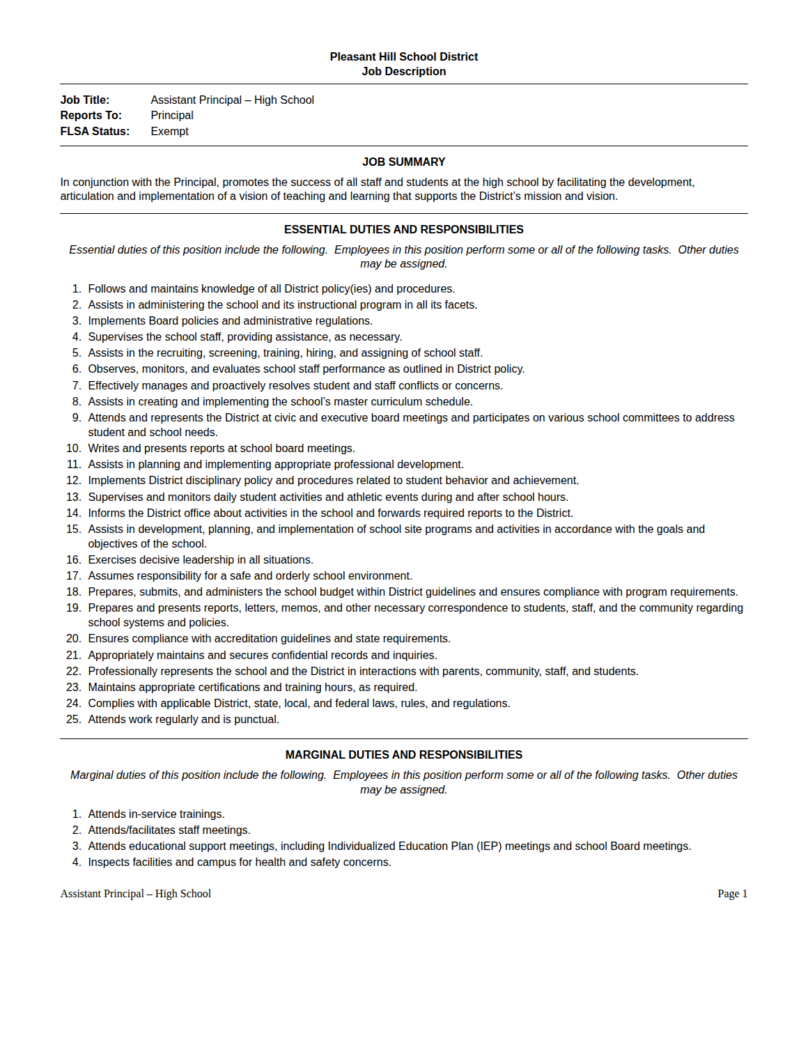Pleasant Hill School District
Job Description
Job Title: Assistant Principal – High School
Reports To: Principal
FLSA Status: Exempt
Job Summary
In conjunction with the Principal, promotes the success of all staff and students at the high school by facilitating the development, articulation and implementation of a vision of teaching and learning that supports the District’s mission and vision.
Essential Duties and Responsibilities
Essential duties of this position include the following. Employees in this position perform some or all of the following tasks. Other duties may be assigned.
Follows and maintains knowledge of all District policy(ies) and procedures.
Assists in administering the school and its instructional program in all its facets.
Implements Board policies and administrative regulations.
Supervises the school staff, providing assistance, as necessary.
Assists in the recruiting, screening, training, hiring, and assigning of school staff.
Observes, monitors, and evaluates school staff performance as outlined in District policy.
Effectively manages and proactively resolves student and staff conflicts or concerns.
Assists in creating and implementing the school’s master curriculum schedule.
Attends and represents the District at civic and executive board meetings and participates on various school committees to address student and school needs.
Writes and presents reports at school board meetings.
Assists in planning and implementing appropriate professional development.
Implements District disciplinary policy and procedures related to student behavior and achievement.
Supervises and monitors daily student activities and athletic events during and after school hours.
Informs the District office about activities in the school and forwards required reports to the District.
Assists in development, planning, and implementation of school site programs and activities in accordance with the goals and objectives of the school.
Exercises decisive leadership in all situations.
Assumes responsibility for a safe and orderly school environment.
Prepares, submits, and administers the school budget within District guidelines and ensures compliance with program requirements.
Prepares and presents reports, letters, memos, and other necessary correspondence to students, staff, and the community regarding school systems and policies.
Ensures compliance with accreditation guidelines and state requirements.
Appropriately maintains and secures confidential records and inquiries.
Professionally represents the school and the District in interactions with parents, community, staff, and students.
Maintains appropriate certifications and training hours, as required.
Complies with applicable District, state, local, and federal laws, rules, and regulations.
Attends work regularly and is punctual.
Marginal Duties and Responsibilities
Marginal duties of this position include the following. Employees in this position perform some or all of the following tasks. Other duties may be assigned.
Attends in-service trainings.
Attends/facilitates staff meetings.
Attends educational support meetings, including Individualized Education Plan (IEP) meetings and school Board meetings.
Inspects facilities and campus for health and safety concerns.
Assistant Principal – High School Page 1